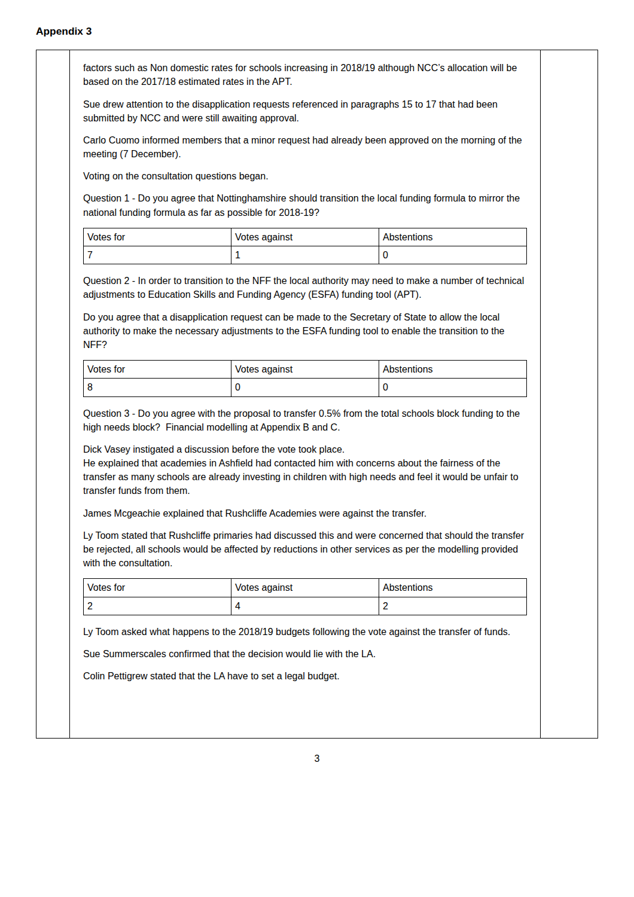Appendix 3
factors such as Non domestic rates for schools increasing in 2018/19 although NCC’s allocation will be based on the 2017/18 estimated rates in the APT.
Sue drew attention to the disapplication requests referenced in paragraphs 15 to 17 that had been submitted by NCC and were still awaiting approval.
Carlo Cuomo informed members that a minor request had already been approved on the morning of the meeting (7 December).
Voting on the consultation questions began.
Question 1 - Do you agree that Nottinghamshire should transition the local funding formula to mirror the national funding formula as far as possible for 2018-19?
| Votes for | Votes against | Abstentions |
| 7 | 1 | 0 |
Question 2 - In order to transition to the NFF the local authority may need to make a number of technical adjustments to Education Skills and Funding Agency (ESFA) funding tool (APT).
Do you agree that a disapplication request can be made to the Secretary of State to allow the local authority to make the necessary adjustments to the ESFA funding tool to enable the transition to the NFF?
| Votes for | Votes against | Abstentions |
| 8 | 0 | 0 |
Question 3 - Do you agree with the proposal to transfer 0.5% from the total schools block funding to the high needs block? Financial modelling at Appendix B and C.
Dick Vasey instigated a discussion before the vote took place.
He explained that academies in Ashfield had contacted him with concerns about the fairness of the transfer as many schools are already investing in children with high needs and feel it would be unfair to transfer funds from them.
James Mcgeachie explained that Rushcliffe Academies were against the transfer.
Ly Toom stated that Rushcliffe primaries had discussed this and were concerned that should the transfer be rejected, all schools would be affected by reductions in other services as per the modelling provided with the consultation.
| Votes for | Votes against | Abstentions |
| 2 | 4 | 2 |
Ly Toom asked what happens to the 2018/19 budgets following the vote against the transfer of funds.
Sue Summerscales confirmed that the decision would lie with the LA.
Colin Pettigrew stated that the LA have to set a legal budget.
3